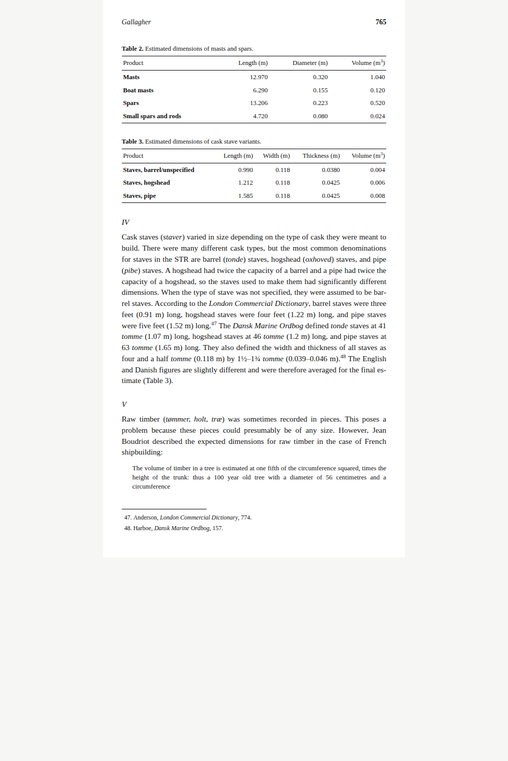Gallagher 765
Table 2. Estimated dimensions of masts and spars.
| Product | Length (m) | Diameter (m) | Volume (m 3 ) |
| --- | --- | --- | --- |
| Masts | 12.970 | 0.320 | 1.040 |
| Boat masts | 6.290 | 0.155 | 0.120 |
| Spars | 13.206 | 0.223 | 0.520 |
| Small spars and rods | 4.720 | 0.080 | 0.024 |
Table 3. Estimated dimensions of cask stave variants.
| Product | Length (m) | Width (m) | Thickness (m) | Volume (m 3 ) |
| --- | --- | --- | --- | --- |
| Staves, barrel/unspecified | 0.990 | 0.118 | 0.0380 | 0.004 |
| Staves, hogshead | 1.212 | 0.118 | 0.0425 | 0.006 |
| Staves, pipe | 1.585 | 0.118 | 0.0425 | 0.008 |
IV
Cask staves (staver) varied in size depending on the type of cask they were meant to build. There were many different cask types, but the most common denominations for staves in the STR are barrel (tonde) staves, hogshead (oxhoved) staves, and pipe (pibe) staves. A hogshead had twice the capacity of a barrel and a pipe had twice the capacity of a hogshead, so the staves used to make them had significantly different dimensions. When the type of stave was not specified, they were assumed to be barrel staves. According to the London Commercial Dictionary, barrel staves were three feet (0.91 m) long, hogshead staves were four feet (1.22 m) long, and pipe staves were five feet (1.52 m) long.47 The Dansk Marine Ordbog defined tonde staves at 41 tomme (1.07 m) long, hogshead staves at 46 tomme (1.2 m) long, and pipe staves at 63 tomme (1.65 m) long. They also defined the width and thickness of all staves as four and a half tomme (0.118 m) by 1½–1¾ tomme (0.039–0.046 m).48 The English and Danish figures are slightly different and were therefore averaged for the final estimate (Table 3).
V
Raw timber (tømmer, holt, træ) was sometimes recorded in pieces. This poses a problem because these pieces could presumably be of any size. However, Jean Boudriot described the expected dimensions for raw timber in the case of French shipbuilding:
The volume of timber in a tree is estimated at one fifth of the circumference squared, times the height of the trunk: thus a 100 year old tree with a diameter of 56 centimetres and a circumference
Anderson, London Commercial Dictionary, 774.
Harboe, Dansk Marine Ordbog, 157.